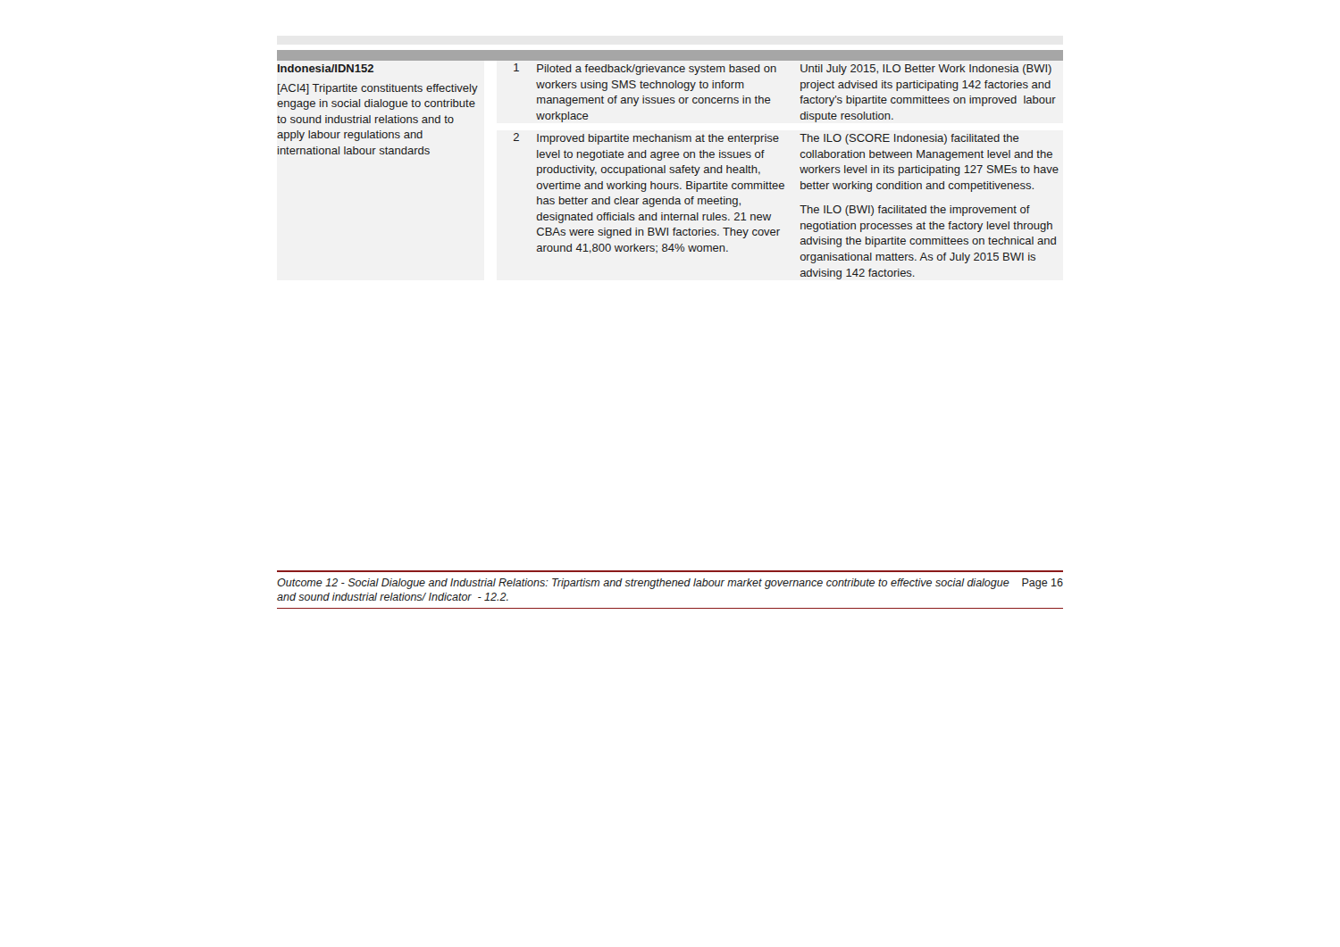| Indonesia/IDN152 [ACI4] Tripartite constituents effectively engage in social dialogue to contribute to sound industrial relations and to apply labour regulations and international labour standards | | 1 | Piloted a feedback/grievance system based on workers using SMS technology to inform management of any issues or concerns in the workplace | Until July 2015, ILO Better Work Indonesia (BWI) project advised its participating 142 factories and factory's bipartite committees on improved labour dispute resolution. |
| 2 | Improved bipartite mechanism at the enterprise level to negotiate and agree on the issues of productivity, occupational safety and health, overtime and working hours. Bipartite committee has better and clear agenda of meeting, designated officials and internal rules. 21 new CBAs were signed in BWI factories. They cover around 41,800 workers; 84% women. | The ILO (SCORE Indonesia) facilitated the collaboration between Management level and the workers level in its participating 127 SMEs to have better working condition and competitiveness. The ILO (BWI) facilitated the improvement of negotiation processes at the factory level through advising the bipartite committees on technical and organisational matters. As of July 2015 BWI is advising 142 factories. |
Page 16 Outcome 12 - Social Dialogue and Industrial Relations: Tripartism and strengthened labour market governance contribute to effective social dialogue and sound industrial relations/ Indicator - 12.2.